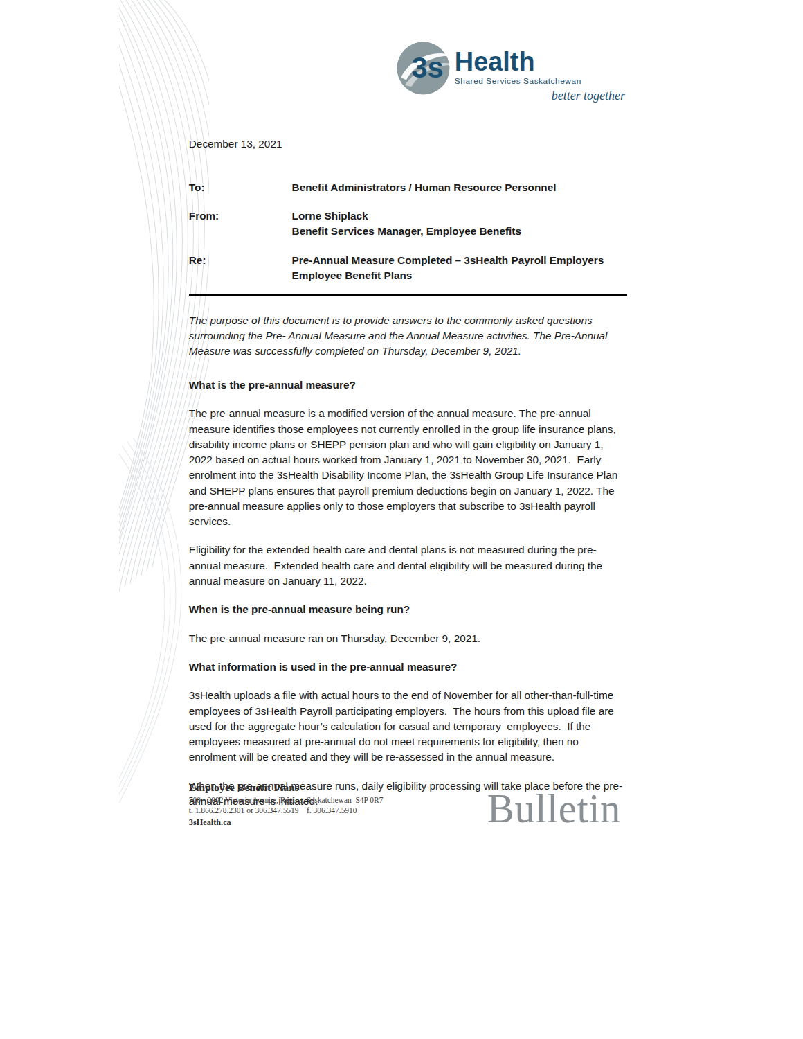3s Health Shared Services Saskatchewan better together
December 13, 2021
| To: | Benefit Administrators / Human Resource Personnel |
| From: | Lorne Shiplack Benefit Services Manager, Employee Benefits |
| Re: | Pre-Annual Measure Completed – 3sHealth Payroll Employers Employee Benefit Plans |
The purpose of this document is to provide answers to the commonly asked questions surrounding the Pre- Annual Measure and the Annual Measure activities. The Pre-Annual Measure was successfully completed on Thursday, December 9, 2021.
What is the pre-annual measure?
The pre-annual measure is a modified version of the annual measure. The pre-annual measure identifies those employees not currently enrolled in the group life insurance plans, disability income plans or SHEPP pension plan and who will gain eligibility on January 1, 2022 based on actual hours worked from January 1, 2021 to November 30, 2021. Early enrolment into the 3sHealth Disability Income Plan, the 3sHealth Group Life Insurance Plan and SHEPP plans ensures that payroll premium deductions begin on January 1, 2022. The pre-annual measure applies only to those employers that subscribe to 3sHealth payroll services.
Eligibility for the extended health care and dental plans is not measured during the pre-annual measure. Extended health care and dental eligibility will be measured during the annual measure on January 11, 2022.
When is the pre-annual measure being run?
The pre-annual measure ran on Thursday, December 9, 2021.
What information is used in the pre-annual measure?
3sHealth uploads a file with actual hours to the end of November for all other-than-full-time employees of 3sHealth Payroll participating employers. The hours from this upload file are used for the aggregate hour’s calculation for casual and temporary employees. If the employees measured at pre-annual do not meet requirements for eligibility, then no enrolment will be created and they will be re-assessed in the annual measure.
When the pre-annual measure runs, daily eligibility processing will take place before the pre-annual measure is initiated.
Employee Benefit Plans
700 - 2002 Victoria Avenue, Regina, Saskatchewan S4P 0R7
t. 1.866.278.2301 or 306.347.5519 f. 306.347.5910
3sHealth.ca
Bulletin